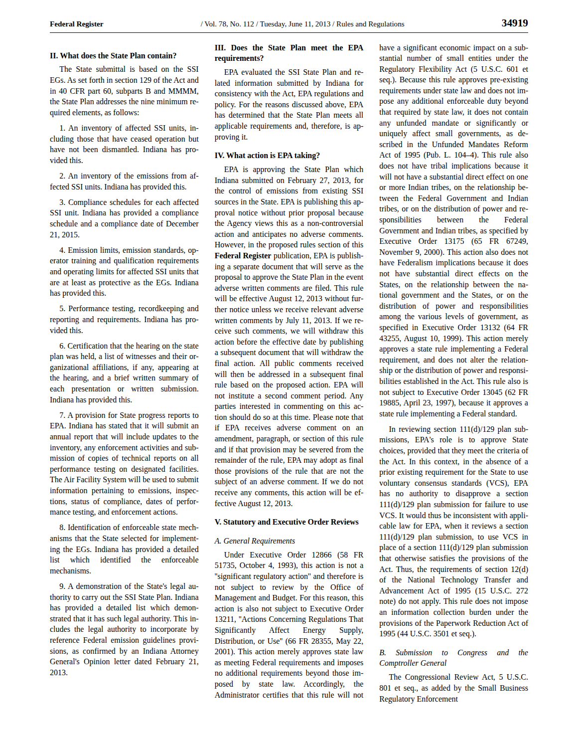Federal Register / Vol. 78, No. 112 / Tuesday, June 11, 2013 / Rules and Regulations 34919
II. What does the State Plan contain?
The State submittal is based on the SSI EGs. As set forth in section 129 of the Act and in 40 CFR part 60, subparts B and MMMM, the State Plan addresses the nine minimum required elements, as follows:
1. An inventory of affected SSI units, including those that have ceased operation but have not been dismantled. Indiana has provided this.
2. An inventory of the emissions from affected SSI units. Indiana has provided this.
3. Compliance schedules for each affected SSI unit. Indiana has provided a compliance schedule and a compliance date of December 21, 2015.
4. Emission limits, emission standards, operator training and qualification requirements and operating limits for affected SSI units that are at least as protective as the EGs. Indiana has provided this.
5. Performance testing, recordkeeping and reporting and requirements. Indiana has provided this.
6. Certification that the hearing on the state plan was held, a list of witnesses and their organizational affiliations, if any, appearing at the hearing, and a brief written summary of each presentation or written submission. Indiana has provided this.
7. A provision for State progress reports to EPA. Indiana has stated that it will submit an annual report that will include updates to the inventory, any enforcement activities and submission of copies of technical reports on all performance testing on designated facilities. The Air Facility System will be used to submit information pertaining to emissions, inspections, status of compliance, dates of performance testing, and enforcement actions.
8. Identification of enforceable state mechanisms that the State selected for implementing the EGs. Indiana has provided a detailed list which identified the enforceable mechanisms.
9. A demonstration of the State's legal authority to carry out the SSI State Plan. Indiana has provided a detailed list which demonstrated that it has such legal authority. This includes the legal authority to incorporate by reference Federal emission guidelines provisions, as confirmed by an Indiana Attorney General's Opinion letter dated February 21, 2013.
III. Does the State Plan meet the EPA requirements?
EPA evaluated the SSI State Plan and related information submitted by Indiana for consistency with the Act, EPA regulations and policy. For the reasons discussed above, EPA has determined that the State Plan meets all applicable requirements and, therefore, is approving it.
IV. What action is EPA taking?
EPA is approving the State Plan which Indiana submitted on February 27, 2013, for the control of emissions from existing SSI sources in the State. EPA is publishing this approval notice without prior proposal because the Agency views this as a non-controversial action and anticipates no adverse comments. However, in the proposed rules section of this Federal Register publication, EPA is publishing a separate document that will serve as the proposal to approve the State Plan in the event adverse written comments are filed. This rule will be effective August 12, 2013 without further notice unless we receive relevant adverse written comments by July 11, 2013. If we receive such comments, we will withdraw this action before the effective date by publishing a subsequent document that will withdraw the final action. All public comments received will then be addressed in a subsequent final rule based on the proposed action. EPA will not institute a second comment period. Any parties interested in commenting on this action should do so at this time. Please note that if EPA receives adverse comment on an amendment, paragraph, or section of this rule and if that provision may be severed from the remainder of the rule, EPA may adopt as final those provisions of the rule that are not the subject of an adverse comment. If we do not receive any comments, this action will be effective August 12, 2013.
V. Statutory and Executive Order Reviews
A. General Requirements
Under Executive Order 12866 (58 FR 51735, October 4, 1993), this action is not a ''significant regulatory action'' and therefore is not subject to review by the Office of Management and Budget. For this reason, this action is also not subject to Executive Order 13211, ''Actions Concerning Regulations That Significantly Affect Energy Supply, Distribution, or Use'' (66 FR 28355, May 22, 2001). This action merely approves state law as meeting Federal requirements and imposes no additional requirements beyond those imposed by state law. Accordingly, the Administrator certifies that this rule will not have a significant economic impact on a substantial number of small entities under the Regulatory Flexibility Act (5 U.S.C. 601 et seq.). Because this rule approves pre-existing requirements under state law and does not impose any additional enforceable duty beyond that required by state law, it does not contain any unfunded mandate or significantly or uniquely affect small governments, as described in the Unfunded Mandates Reform Act of 1995 (Pub. L. 104–4). This rule also does not have tribal implications because it will not have a substantial direct effect on one or more Indian tribes, on the relationship between the Federal Government and Indian tribes, or on the distribution of power and responsibilities between the Federal Government and Indian tribes, as specified by Executive Order 13175 (65 FR 67249, November 9, 2000). This action also does not have Federalism implications because it does not have substantial direct effects on the States, on the relationship between the national government and the States, or on the distribution of power and responsibilities among the various levels of government, as specified in Executive Order 13132 (64 FR 43255, August 10, 1999). This action merely approves a state rule implementing a Federal requirement, and does not alter the relationship or the distribution of power and responsibilities established in the Act. This rule also is not subject to Executive Order 13045 (62 FR 19885, April 23, 1997), because it approves a state rule implementing a Federal standard.
In reviewing section 111(d)/129 plan submissions, EPA's role is to approve State choices, provided that they meet the criteria of the Act. In this context, in the absence of a prior existing requirement for the State to use voluntary consensus standards (VCS), EPA has no authority to disapprove a section 111(d)/129 plan submission for failure to use VCS. It would thus be inconsistent with applicable law for EPA, when it reviews a section 111(d)/129 plan submission, to use VCS in place of a section 111(d)/129 plan submission that otherwise satisfies the provisions of the Act. Thus, the requirements of section 12(d) of the National Technology Transfer and Advancement Act of 1995 (15 U.S.C. 272 note) do not apply. This rule does not impose an information collection burden under the provisions of the Paperwork Reduction Act of 1995 (44 U.S.C. 3501 et seq.).
B. Submission to Congress and the Comptroller General
The Congressional Review Act, 5 U.S.C. 801 et seq., as added by the Small Business Regulatory Enforcement